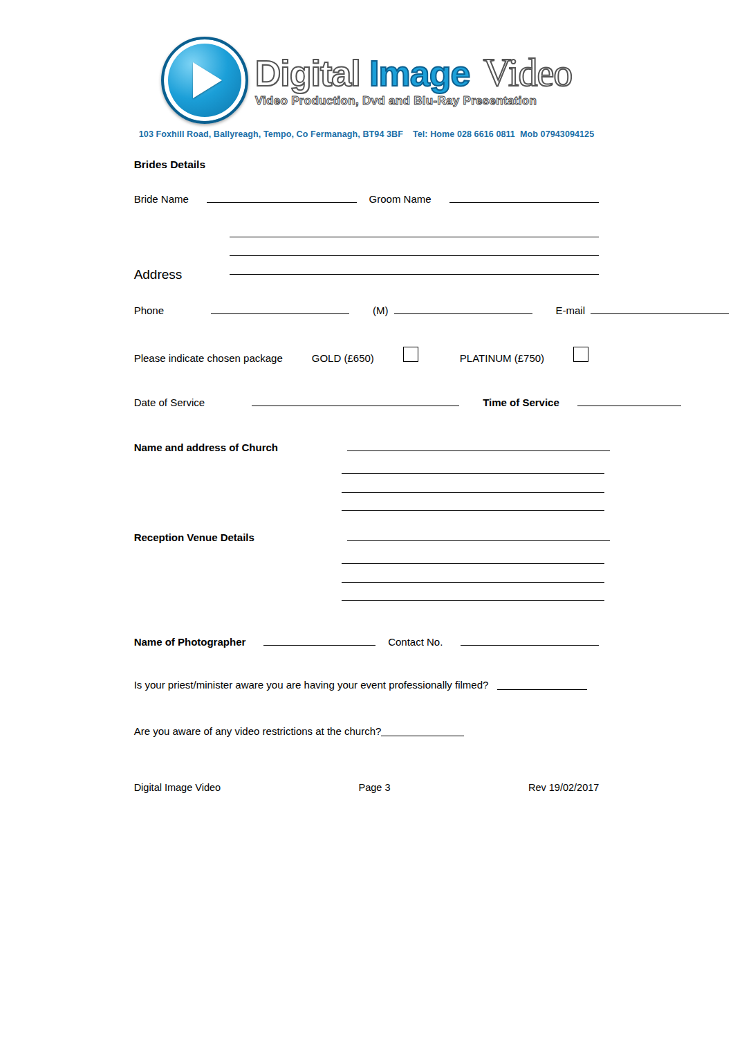Digital Image Video
Video Production, Dvd and Blu-Ray Presentation
103 Foxhill Road, Ballyreagh, Tempo, Co Fermanagh, BT94 3BF Tel: Home 028 6616 0811 Mob 07943094125
Brides Details
Bride Name Groom Name
Address
Phone (M) E-mail
Please indicate chosen package GOLD (£650) PLATINUM (£750)
Date of Service Time of Service
Name and address of Church
Reception Venue Details
Name of Photographer Contact No.
Is your priest/minister aware you are having your event professionally filmed?
Are you aware of any video restrictions at the church?
Digital Image Video
Page 3
Rev 19/02/2017